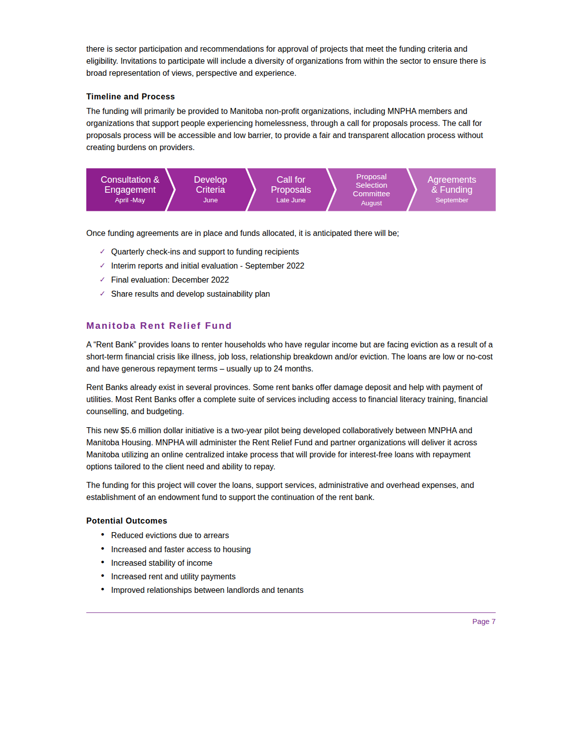there is sector participation and recommendations for approval of projects that meet the funding criteria and eligibility. Invitations to participate will include a diversity of organizations from within the sector to ensure there is broad representation of views, perspective and experience.
Timeline and Process
The funding will primarily be provided to Manitoba non-profit organizations, including MNPHA members and organizations that support people experiencing homelessness, through a call for proposals process. The call for proposals process will be accessible and low barrier, to provide a fair and transparent allocation process without creating burdens on providers.
Consultation &
Engagement
April -May
Develop
Criteria
June
Call for
Proposals
Late June
Proposal
Selection
Committee
August
Agreements
& Funding
September
Once funding agreements are in place and funds allocated, it is anticipated there will be;
Quarterly check-ins and support to funding recipients
Interim reports and initial evaluation - September 2022
Final evaluation: December 2022
Share results and develop sustainability plan
Manitoba Rent Relief Fund
A “Rent Bank” provides loans to renter households who have regular income but are facing eviction as a result of a short-term financial crisis like illness, job loss, relationship breakdown and/or eviction. The loans are low or no-cost and have generous repayment terms – usually up to 24 months.
Rent Banks already exist in several provinces. Some rent banks offer damage deposit and help with payment of utilities. Most Rent Banks offer a complete suite of services including access to financial literacy training, financial counselling, and budgeting.
This new $5.6 million dollar initiative is a two-year pilot being developed collaboratively between MNPHA and Manitoba Housing. MNPHA will administer the Rent Relief Fund and partner organizations will deliver it across Manitoba utilizing an online centralized intake process that will provide for interest-free loans with repayment options tailored to the client need and ability to repay.
The funding for this project will cover the loans, support services, administrative and overhead expenses, and establishment of an endowment fund to support the continuation of the rent bank.
Potential Outcomes
Reduced evictions due to arrears
Increased and faster access to housing
Increased stability of income
Increased rent and utility payments
Improved relationships between landlords and tenants
Page 7